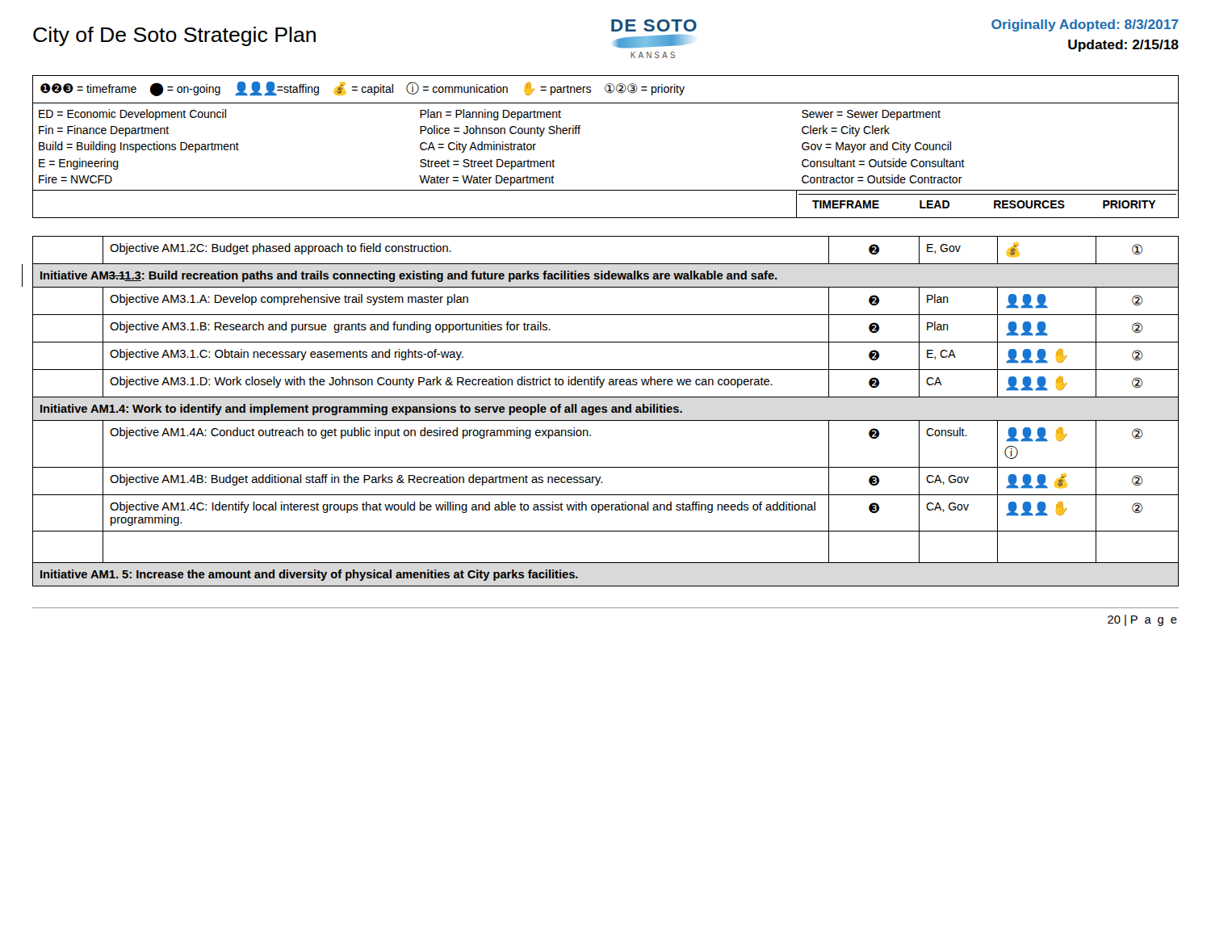City of De Soto Strategic Plan
DE SOTO KANSAS
Originally Adopted: 8/3/2017
Updated: 2/15/18
| ❶❷❸ = timeframe ⬤ = on-going 👤👤👤 =staffing 💰 = capital ⓘ = communication ✋ = partners ①②③ = priority |
| ED = Economic Development Council Fin = Finance Department Build = Building Inspections Department E = Engineering Fire = NWCFD | Plan = Planning Department Police = Johnson County Sheriff CA = City Administrator Street = Street Department Water = Water Department | Sewer = Sewer Department Clerk = City Clerk Gov = Mayor and City Council Consultant = Outside Consultant Contractor = Outside Contractor |
| | / TIMEFRAME / LEAD / RESOURCES / PRIORITY / |
| | Objective AM1.2C: Budget phased approach to field construction. | ❷ | E, Gov | 💰 | ① |
| Initiative AM 3.1 1.3 : Build recreation paths and trails connecting existing and future parks facilities sidewalks are walkable and safe. |
| | Objective AM3.1.A: Develop comprehensive trail system master plan | ❷ | Plan | 👤👤👤 | ② |
| | Objective AM3.1.B: Research and pursue grants and funding opportunities for trails. | ❷ | Plan | 👤👤👤 | ② |
| | Objective AM3.1.C: Obtain necessary easements and rights-of-way. | ❷ | E, CA | 👤👤👤 ✋ | ② |
| | Objective AM3.1.D: Work closely with the Johnson County Park & Recreation district to identify areas where we can cooperate. | ❷ | CA | 👤👤👤 ✋ | ② |
| Initiative AM1.4: Work to identify and implement programming expansions to serve people of all ages and abilities. |
| | Objective AM1.4A: Conduct outreach to get public input on desired programming expansion. | ❷ | Consult. | 👤👤👤 ✋ ⓘ | ② |
| | Objective AM1.4B: Budget additional staff in the Parks & Recreation department as necessary. | ❸ | CA, Gov | 👤👤👤 💰 | ② |
| | Objective AM1.4C: Identify local interest groups that would be willing and able to assist with operational and staffing needs of additional programming. | ❸ | CA, Gov | 👤👤👤 ✋ | ② |
| Initiative AM1. 5: Increase the amount and diversity of physical amenities at City parks facilities. |
20 | P a g e